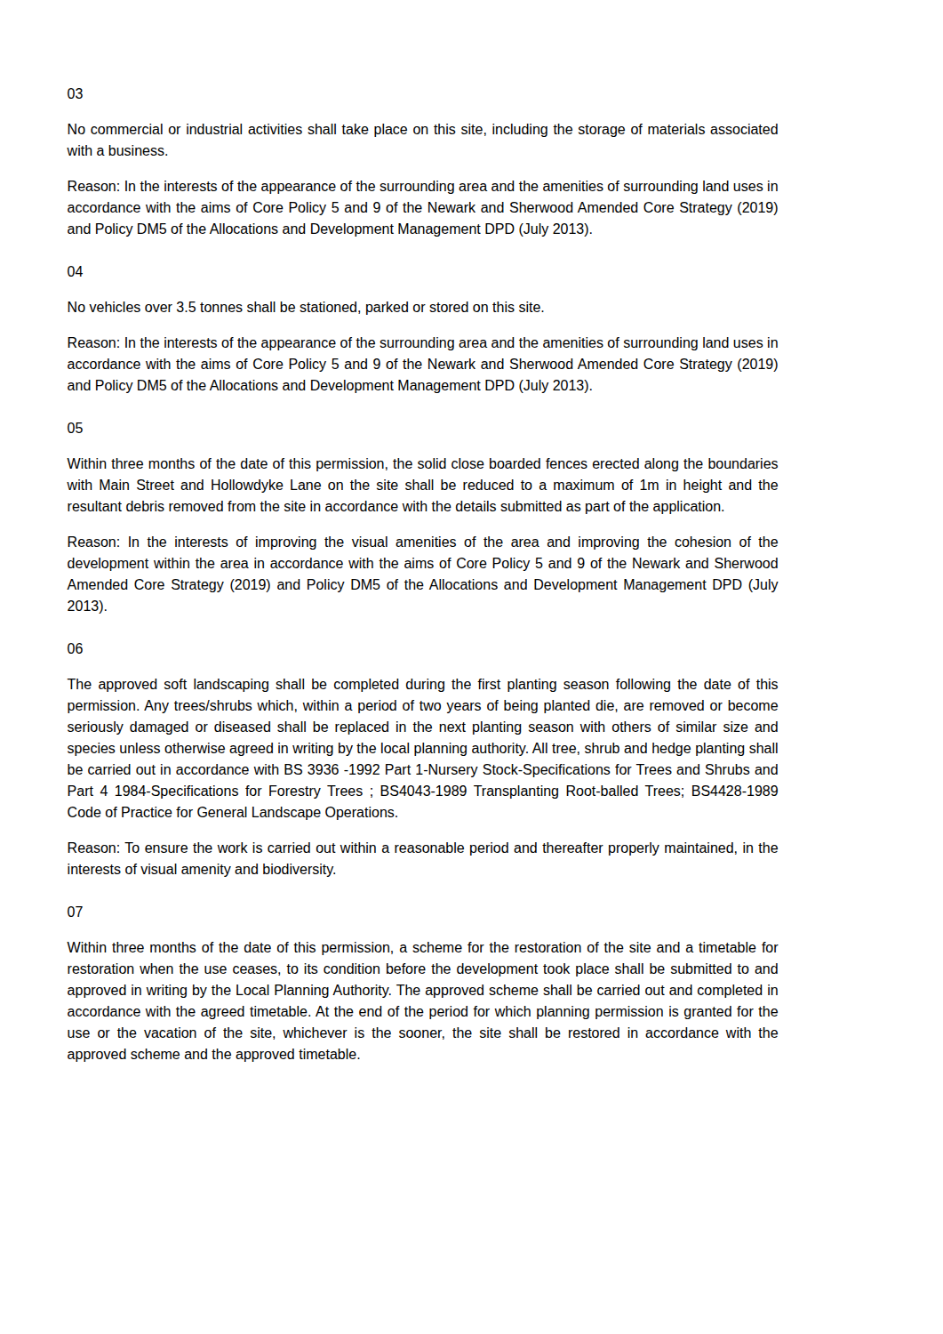03
No commercial or industrial activities shall take place on this site, including the storage of materials associated with a business.
Reason: In the interests of the appearance of the surrounding area and the amenities of surrounding land uses in accordance with the aims of Core Policy 5 and 9 of the Newark and Sherwood Amended Core Strategy (2019) and Policy DM5 of the Allocations and Development Management DPD (July 2013).
04
No vehicles over 3.5 tonnes shall be stationed, parked or stored on this site.
Reason: In the interests of the appearance of the surrounding area and the amenities of surrounding land uses in accordance with the aims of Core Policy 5 and 9 of the Newark and Sherwood Amended Core Strategy (2019) and Policy DM5 of the Allocations and Development Management DPD (July 2013).
05
Within three months of the date of this permission, the solid close boarded fences erected along the boundaries with Main Street and Hollowdyke Lane on the site shall be reduced to a maximum of 1m in height and the resultant debris removed from the site in accordance with the details submitted as part of the application.
Reason: In the interests of improving the visual amenities of the area and improving the cohesion of the development within the area in accordance with the aims of Core Policy 5 and 9 of the Newark and Sherwood Amended Core Strategy (2019) and Policy DM5 of the Allocations and Development Management DPD (July 2013).
06
The approved soft landscaping shall be completed during the first planting season following the date of this permission. Any trees/shrubs which, within a period of two years of being planted die, are removed or become seriously damaged or diseased shall be replaced in the next planting season with others of similar size and species unless otherwise agreed in writing by the local planning authority. All tree, shrub and hedge planting shall be carried out in accordance with BS 3936 -1992 Part 1-Nursery Stock-Specifications for Trees and Shrubs and Part 4 1984-Specifications for Forestry Trees ; BS4043-1989 Transplanting Root-balled Trees; BS4428-1989 Code of Practice for General Landscape Operations.
Reason: To ensure the work is carried out within a reasonable period and thereafter properly maintained, in the interests of visual amenity and biodiversity.
07
Within three months of the date of this permission, a scheme for the restoration of the site and a timetable for restoration when the use ceases, to its condition before the development took place shall be submitted to and approved in writing by the Local Planning Authority. The approved scheme shall be carried out and completed in accordance with the agreed timetable. At the end of the period for which planning permission is granted for the use or the vacation of the site, whichever is the sooner, the site shall be restored in accordance with the approved scheme and the approved timetable.